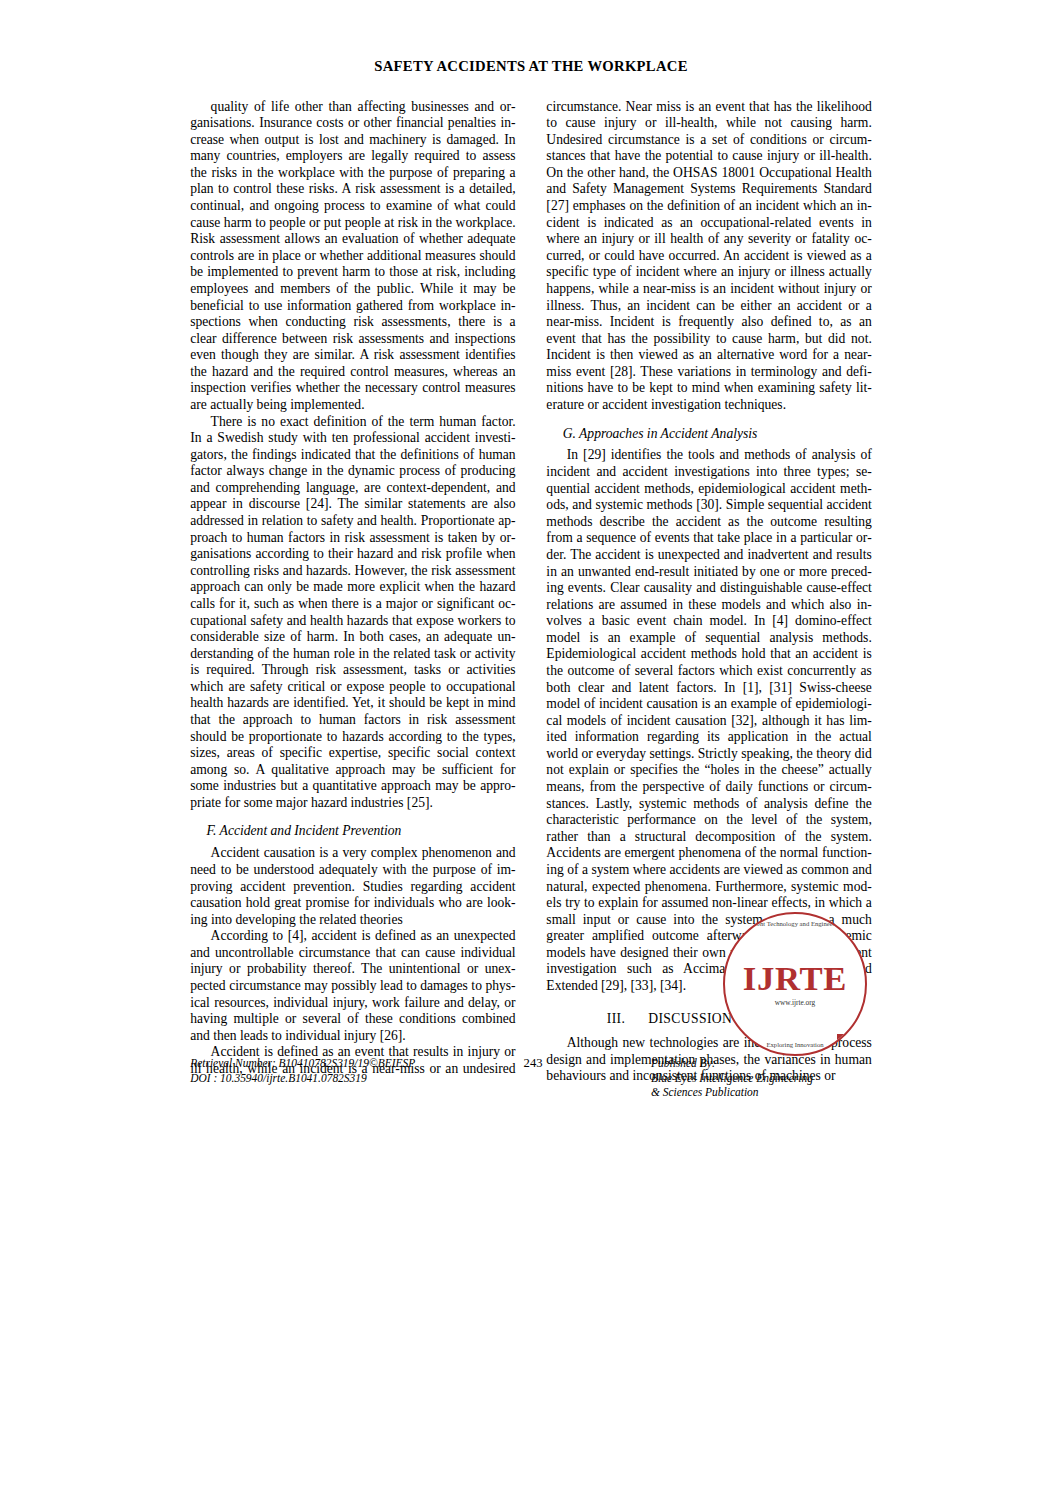SAFETY ACCIDENTS AT THE WORKPLACE
quality of life other than affecting businesses and organisations. Insurance costs or other financial penalties increase when output is lost and machinery is damaged. In many countries, employers are legally required to assess the risks in the workplace with the purpose of preparing a plan to control these risks. A risk assessment is a detailed, continual, and ongoing process to examine of what could cause harm to people or put people at risk in the workplace. Risk assessment allows an evaluation of whether adequate controls are in place or whether additional measures should be implemented to prevent harm to those at risk, including employees and members of the public. While it may be beneficial to use information gathered from workplace inspections when conducting risk assessments, there is a clear difference between risk assessments and inspections even though they are similar. A risk assessment identifies the hazard and the required control measures, whereas an inspection verifies whether the necessary control measures are actually being implemented.
There is no exact definition of the term human factor. In a Swedish study with ten professional accident investigators, the findings indicated that the definitions of human factor always change in the dynamic process of producing and comprehending language, are context-dependent, and appear in discourse [24]. The similar statements are also addressed in relation to safety and health. Proportionate approach to human factors in risk assessment is taken by organisations according to their hazard and risk profile when controlling risks and hazards. However, the risk assessment approach can only be made more explicit when the hazard calls for it, such as when there is a major or significant occupational safety and health hazards that expose workers to considerable size of harm. In both cases, an adequate understanding of the human role in the related task or activity is required. Through risk assessment, tasks or activities which are safety critical or expose people to occupational health hazards are identified. Yet, it should be kept in mind that the approach to human factors in risk assessment should be proportionate to hazards according to the types, sizes, areas of specific expertise, specific social context among so. A qualitative approach may be sufficient for some industries but a quantitative approach may be appropriate for some major hazard industries [25].
F. Accident and Incident Prevention
Accident causation is a very complex phenomenon and need to be understood adequately with the purpose of improving accident prevention. Studies regarding accident causation hold great promise for individuals who are looking into developing the related theories
According to [4], accident is defined as an unexpected and uncontrollable circumstance that can cause individual injury or probability thereof. The unintentional or unexpected circumstance may possibly lead to damages to physical resources, individual injury, work failure and delay, or having multiple or several of these conditions combined and then leads to individual injury [26].
Accident is defined as an event that results in injury or ill health, while an incident is a near-miss or an undesired circumstance. Near miss is an event that has the likelihood to cause injury or ill-health, while not causing harm. Undesired circumstance is a set of conditions or circumstances that have the potential to cause injury or ill-health. On the other hand, the OHSAS 18001 Occupational Health and Safety Management Systems Requirements Standard [27] emphases on the definition of an incident which an incident is indicated as an occupational-related events in where an injury or ill health of any severity or fatality occurred, or could have occurred. An accident is viewed as a specific type of incident where an injury or illness actually happens, while a near-miss is an incident without injury or illness. Thus, an incident can be either an accident or a near-miss. Incident is frequently also defined to, as an event that has the possibility to cause harm, but did not. Incident is then viewed as an alternative word for a near-miss event [28]. These variations in terminology and definitions have to be kept to mind when examining safety literature or accident investigation techniques.
G. Approaches in Accident Analysis
In [29] identifies the tools and methods of analysis of incident and accident investigations into three types; sequential accident methods, epidemiological accident methods, and systemic methods [30]. Simple sequential accident methods describe the accident as the outcome resulting from a sequence of events that take place in a particular order. The accident is unexpected and inadvertent and results in an unwanted end-result initiated by one or more preceding events. Clear causality and distinguishable cause-effect relations are assumed in these models and which also involves a basic event chain model. In [4] domino-effect model is an example of sequential analysis methods. Epidemiological accident methods hold that an accident is the outcome of several factors which exist concurrently as both clear and latent factors. In [1], [31] Swiss-cheese model of incident causation is an example of epidemiological models of incident causation [32], although it has limited information regarding its application in the actual world or everyday settings. Strictly speaking, the theory did not explain or specifies the “holes in the cheese” actually means, from the perspective of daily functions or circumstances. Lastly, systemic methods of analysis define the characteristic performance on the level of the system, rather than a structural decomposition of the system. Accidents are emergent phenomena of the normal functioning of a system where accidents are viewed as common and natural, expected phenomena. Furthermore, systemic models try to explain for assumed non-linear effects, in which a small input or cause into the system can have a much greater amplified outcome afterwards. Several systemic models have designed their own new methods for incident investigation such as Accimap, FRAM, STAMP and Extended [29], [33], [34].
III. DISCUSSION & RESULTS
Although new technologies are included in the process design and implementation phases, the variances in human behaviours and inconsistent functions of machines or
Recent Technology and Engineering Exploring Innovation
IJRTE
www.ijrte.org
Retrieval Number: B10410782S319/19©BEIESP
DOI : 10.35940/ijrte.B1041.0782S319
Published By:
Blue Eyes Intelligence Engineering
& Sciences Publication
243